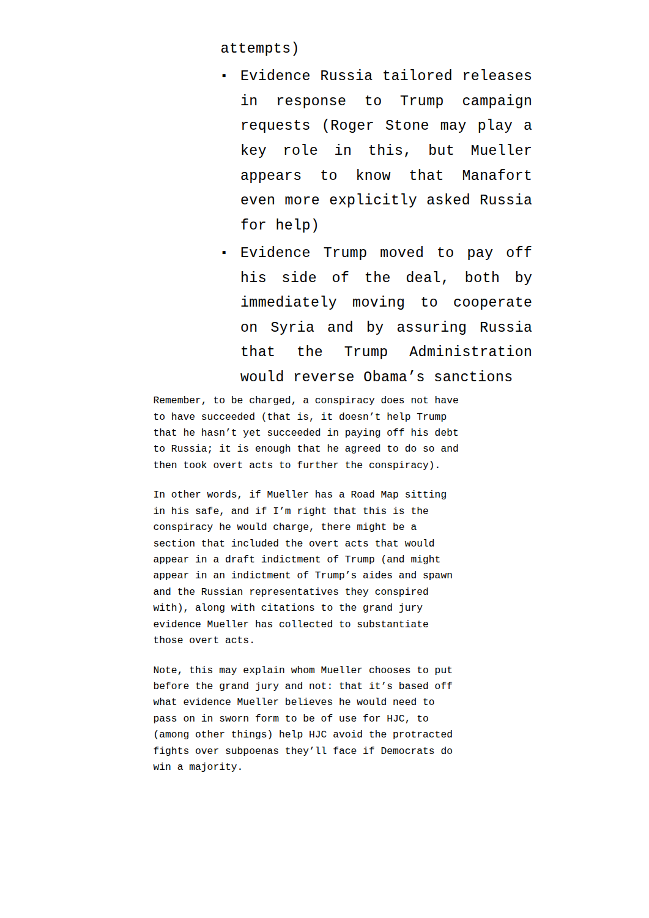attempts)
Evidence Russia tailored releases in response to Trump campaign requests (Roger Stone may play a key role in this, but Mueller appears to know that Manafort even more explicitly asked Russia for help)
Evidence Trump moved to pay off his side of the deal, both by immediately moving to cooperate on Syria and by assuring Russia that the Trump Administration would reverse Obama’s sanctions
Remember, to be charged, a conspiracy does not have to have succeeded (that is, it doesn’t help Trump that he hasn’t yet succeeded in paying off his debt to Russia; it is enough that he agreed to do so and then took overt acts to further the conspiracy).
In other words, if Mueller has a Road Map sitting in his safe, and if I’m right that this is the conspiracy he would charge, there might be a section that included the overt acts that would appear in a draft indictment of Trump (and might appear in an indictment of Trump’s aides and spawn and the Russian representatives they conspired with), along with citations to the grand jury evidence Mueller has collected to substantiate those overt acts.
Note, this may explain whom Mueller chooses to put before the grand jury and not: that it’s based off what evidence Mueller believes he would need to pass on in sworn form to be of use for HJC, to (among other things) help HJC avoid the protracted fights over subpoenas they’ll face if Democrats do win a majority.